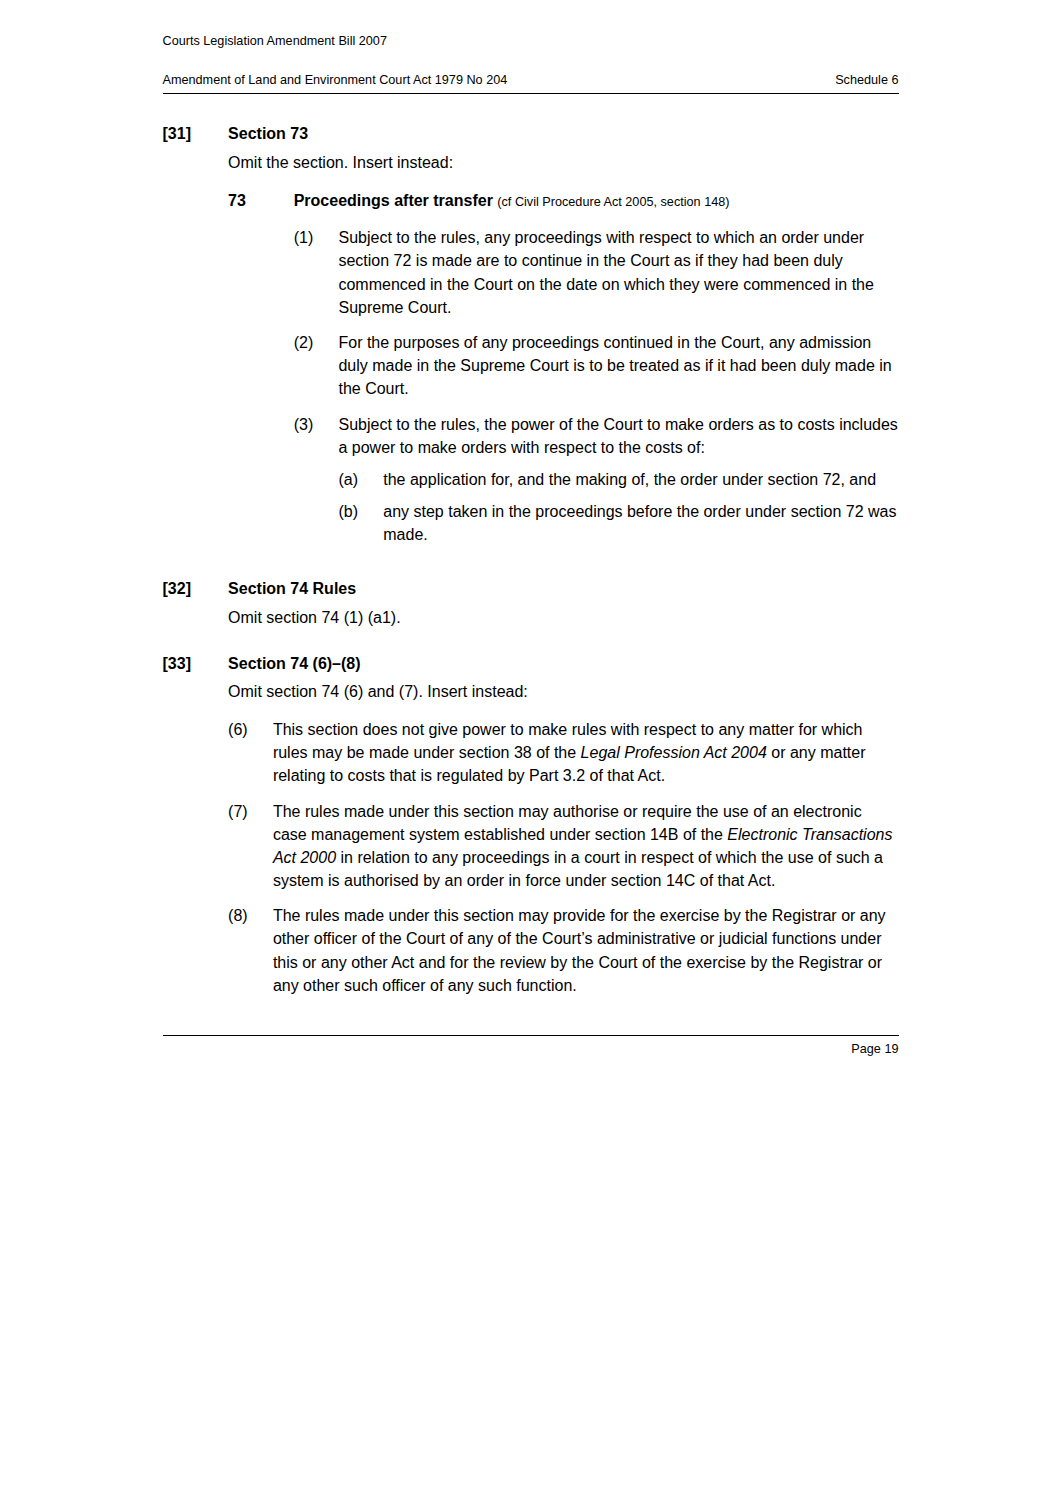Courts Legislation Amendment Bill 2007
Amendment of Land and Environment Court Act 1979 No 204 Schedule 6
[31] Section 73
Omit the section. Insert instead:
73 Proceedings after transfer (cf Civil Procedure Act 2005, section 148)
(1) Subject to the rules, any proceedings with respect to which an order under section 72 is made are to continue in the Court as if they had been duly commenced in the Court on the date on which they were commenced in the Supreme Court.
(2) For the purposes of any proceedings continued in the Court, any admission duly made in the Supreme Court is to be treated as if it had been duly made in the Court.
(3) Subject to the rules, the power of the Court to make orders as to costs includes a power to make orders with respect to the costs of:
(a) the application for, and the making of, the order under section 72, and
(b) any step taken in the proceedings before the order under section 72 was made.
[32] Section 74 Rules
Omit section 74 (1) (a1).
[33] Section 74 (6)–(8)
Omit section 74 (6) and (7). Insert instead:
(6) This section does not give power to make rules with respect to any matter for which rules may be made under section 38 of the Legal Profession Act 2004 or any matter relating to costs that is regulated by Part 3.2 of that Act.
(7) The rules made under this section may authorise or require the use of an electronic case management system established under section 14B of the Electronic Transactions Act 2000 in relation to any proceedings in a court in respect of which the use of such a system is authorised by an order in force under section 14C of that Act.
(8) The rules made under this section may provide for the exercise by the Registrar or any other officer of the Court of any of the Court’s administrative or judicial functions under this or any other Act and for the review by the Court of the exercise by the Registrar or any other such officer of any such function.
Page 19